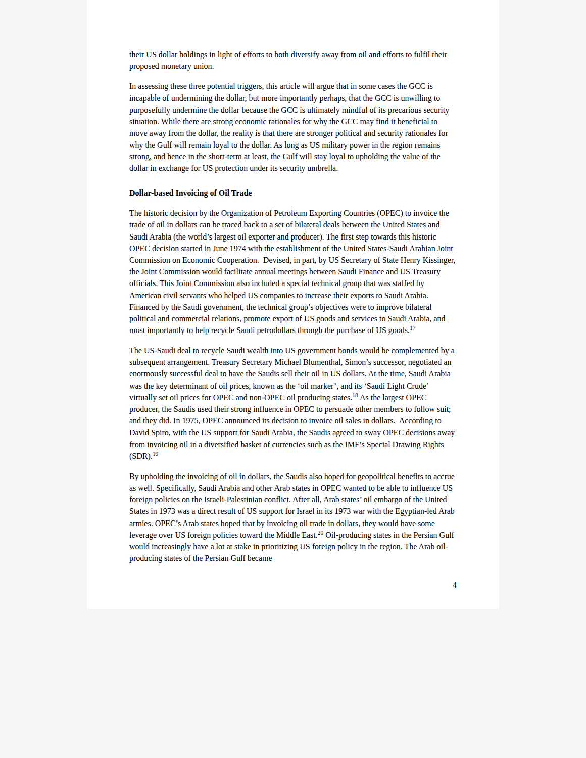their US dollar holdings in light of efforts to both diversify away from oil and efforts to fulfil their proposed monetary union.
In assessing these three potential triggers, this article will argue that in some cases the GCC is incapable of undermining the dollar, but more importantly perhaps, that the GCC is unwilling to purposefully undermine the dollar because the GCC is ultimately mindful of its precarious security situation. While there are strong economic rationales for why the GCC may find it beneficial to move away from the dollar, the reality is that there are stronger political and security rationales for why the Gulf will remain loyal to the dollar. As long as US military power in the region remains strong, and hence in the short-term at least, the Gulf will stay loyal to upholding the value of the dollar in exchange for US protection under its security umbrella.
Dollar-based Invoicing of Oil Trade
The historic decision by the Organization of Petroleum Exporting Countries (OPEC) to invoice the trade of oil in dollars can be traced back to a set of bilateral deals between the United States and Saudi Arabia (the world’s largest oil exporter and producer). The first step towards this historic OPEC decision started in June 1974 with the establishment of the United States-Saudi Arabian Joint Commission on Economic Cooperation. Devised, in part, by US Secretary of State Henry Kissinger, the Joint Commission would facilitate annual meetings between Saudi Finance and US Treasury officials. This Joint Commission also included a special technical group that was staffed by American civil servants who helped US companies to increase their exports to Saudi Arabia. Financed by the Saudi government, the technical group’s objectives were to improve bilateral political and commercial relations, promote export of US goods and services to Saudi Arabia, and most importantly to help recycle Saudi petrodollars through the purchase of US goods.17
The US-Saudi deal to recycle Saudi wealth into US government bonds would be complemented by a subsequent arrangement. Treasury Secretary Michael Blumenthal, Simon’s successor, negotiated an enormously successful deal to have the Saudis sell their oil in US dollars. At the time, Saudi Arabia was the key determinant of oil prices, known as the ‘oil marker’, and its ‘Saudi Light Crude’ virtually set oil prices for OPEC and non-OPEC oil producing states.18 As the largest OPEC producer, the Saudis used their strong influence in OPEC to persuade other members to follow suit; and they did. In 1975, OPEC announced its decision to invoice oil sales in dollars. According to David Spiro, with the US support for Saudi Arabia, the Saudis agreed to sway OPEC decisions away from invoicing oil in a diversified basket of currencies such as the IMF’s Special Drawing Rights (SDR).19
By upholding the invoicing of oil in dollars, the Saudis also hoped for geopolitical benefits to accrue as well. Specifically, Saudi Arabia and other Arab states in OPEC wanted to be able to influence US foreign policies on the Israeli-Palestinian conflict. After all, Arab states’ oil embargo of the United States in 1973 was a direct result of US support for Israel in its 1973 war with the Egyptian-led Arab armies. OPEC’s Arab states hoped that by invoicing oil trade in dollars, they would have some leverage over US foreign policies toward the Middle East.20 Oil-producing states in the Persian Gulf would increasingly have a lot at stake in prioritizing US foreign policy in the region. The Arab oil-producing states of the Persian Gulf became
4